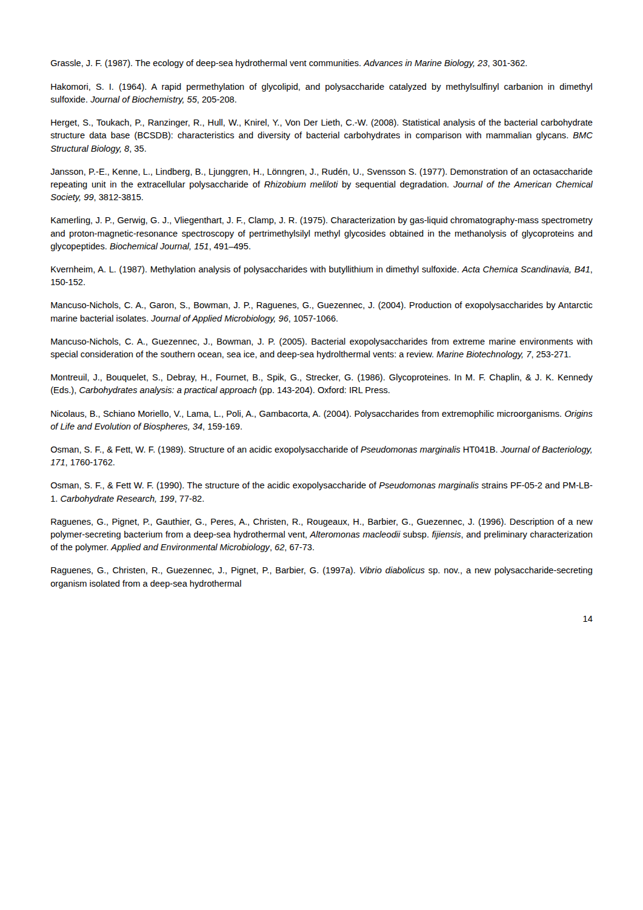Grassle, J. F. (1987). The ecology of deep-sea hydrothermal vent communities. Advances in Marine Biology, 23, 301-362.
Hakomori, S. I. (1964). A rapid permethylation of glycolipid, and polysaccharide catalyzed by methylsulfinyl carbanion in dimethyl sulfoxide. Journal of Biochemistry, 55, 205-208.
Herget, S., Toukach, P., Ranzinger, R., Hull, W., Knirel, Y., Von Der Lieth, C.-W. (2008). Statistical analysis of the bacterial carbohydrate structure data base (BCSDB): characteristics and diversity of bacterial carbohydrates in comparison with mammalian glycans. BMC Structural Biology, 8, 35.
Jansson, P.-E., Kenne, L., Lindberg, B., Ljunggren, H., Lönngren, J., Rudén, U., Svensson S. (1977). Demonstration of an octasaccharide repeating unit in the extracellular polysaccharide of Rhizobium meliloti by sequential degradation. Journal of the American Chemical Society, 99, 3812-3815.
Kamerling, J. P., Gerwig, G. J., Vliegenthart, J. F., Clamp, J. R. (1975). Characterization by gas-liquid chromatography-mass spectrometry and proton-magnetic-resonance spectroscopy of pertrimethylsilyl methyl glycosides obtained in the methanolysis of glycoproteins and glycopeptides. Biochemical Journal, 151, 491–495.
Kvernheim, A. L. (1987). Methylation analysis of polysaccharides with butyllithium in dimethyl sulfoxide. Acta Chemica Scandinavia, B41, 150-152.
Mancuso-Nichols, C. A., Garon, S., Bowman, J. P., Raguenes, G., Guezennec, J. (2004). Production of exopolysaccharides by Antarctic marine bacterial isolates. Journal of Applied Microbiology, 96, 1057-1066.
Mancuso-Nichols, C. A., Guezennec, J., Bowman, J. P. (2005). Bacterial exopolysaccharides from extreme marine environments with special consideration of the southern ocean, sea ice, and deep-sea hydrolthermal vents: a review. Marine Biotechnology, 7, 253-271.
Montreuil, J., Bouquelet, S., Debray, H., Fournet, B., Spik, G., Strecker, G. (1986). Glycoproteines. In M. F. Chaplin, & J. K. Kennedy (Eds.), Carbohydrates analysis: a practical approach (pp. 143-204). Oxford: IRL Press.
Nicolaus, B., Schiano Moriello, V., Lama, L., Poli, A., Gambacorta, A. (2004). Polysaccharides from extremophilic microorganisms. Origins of Life and Evolution of Biospheres, 34, 159-169.
Osman, S. F., & Fett, W. F. (1989). Structure of an acidic exopolysaccharide of Pseudomonas marginalis HT041B. Journal of Bacteriology, 171, 1760-1762.
Osman, S. F., & Fett W. F. (1990). The structure of the acidic exopolysaccharide of Pseudomonas marginalis strains PF-05-2 and PM-LB-1. Carbohydrate Research, 199, 77-82.
Raguenes, G., Pignet, P., Gauthier, G., Peres, A., Christen, R., Rougeaux, H., Barbier, G., Guezennec, J. (1996). Description of a new polymer-secreting bacterium from a deep-sea hydrothermal vent, Alteromonas macleodii subsp. fijiensis, and preliminary characterization of the polymer. Applied and Environmental Microbiology, 62, 67-73.
Raguenes, G., Christen, R., Guezennec, J., Pignet, P., Barbier, G. (1997a). Vibrio diabolicus sp. nov., a new polysaccharide-secreting organism isolated from a deep-sea hydrothermal
14